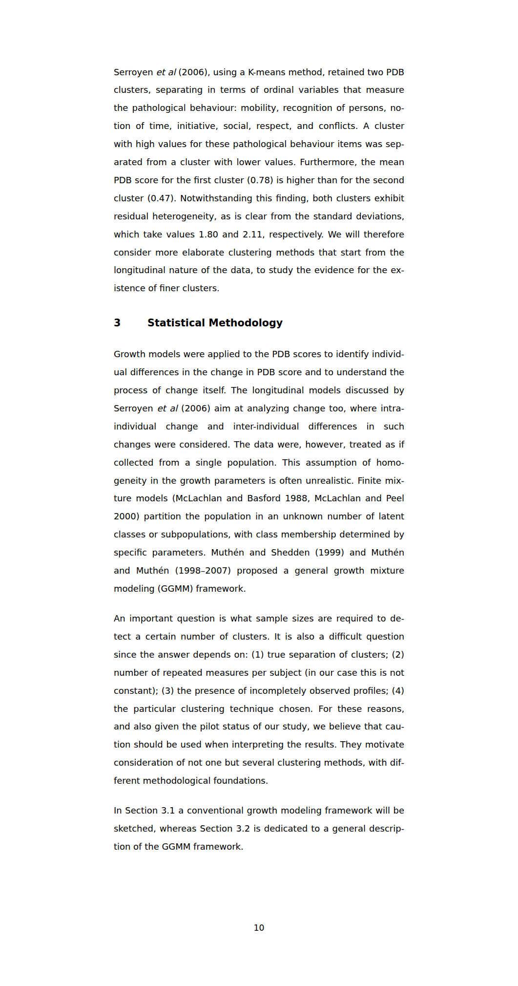Serroyen et al (2006), using a K-means method, retained two PDB clusters, separating in terms of ordinal variables that measure the pathological behaviour: mobility, recognition of persons, notion of time, initiative, social, respect, and conflicts. A cluster with high values for these pathological behaviour items was separated from a cluster with lower values. Furthermore, the mean PDB score for the first cluster (0.78) is higher than for the second cluster (0.47). Notwithstanding this finding, both clusters exhibit residual heterogeneity, as is clear from the standard deviations, which take values 1.80 and 2.11, respectively. We will therefore consider more elaborate clustering methods that start from the longitudinal nature of the data, to study the evidence for the existence of finer clusters.
3 Statistical Methodology
Growth models were applied to the PDB scores to identify individual differences in the change in PDB score and to understand the process of change itself. The longitudinal models discussed by Serroyen et al (2006) aim at analyzing change too, where intra-individual change and inter-individual differences in such changes were considered. The data were, however, treated as if collected from a single population. This assumption of homogeneity in the growth parameters is often unrealistic. Finite mixture models (McLachlan and Basford 1988, McLachlan and Peel 2000) partition the population in an unknown number of latent classes or subpopulations, with class membership determined by specific parameters. Muthén and Shedden (1999) and Muthén and Muthén (1998–2007) proposed a general growth mixture modeling (GGMM) framework.
An important question is what sample sizes are required to detect a certain number of clusters. It is also a difficult question since the answer depends on: (1) true separation of clusters; (2) number of repeated measures per subject (in our case this is not constant); (3) the presence of incompletely observed profiles; (4) the particular clustering technique chosen. For these reasons, and also given the pilot status of our study, we believe that caution should be used when interpreting the results. They motivate consideration of not one but several clustering methods, with different methodological foundations.
In Section 3.1 a conventional growth modeling framework will be sketched, whereas Section 3.2 is dedicated to a general description of the GGMM framework.
10